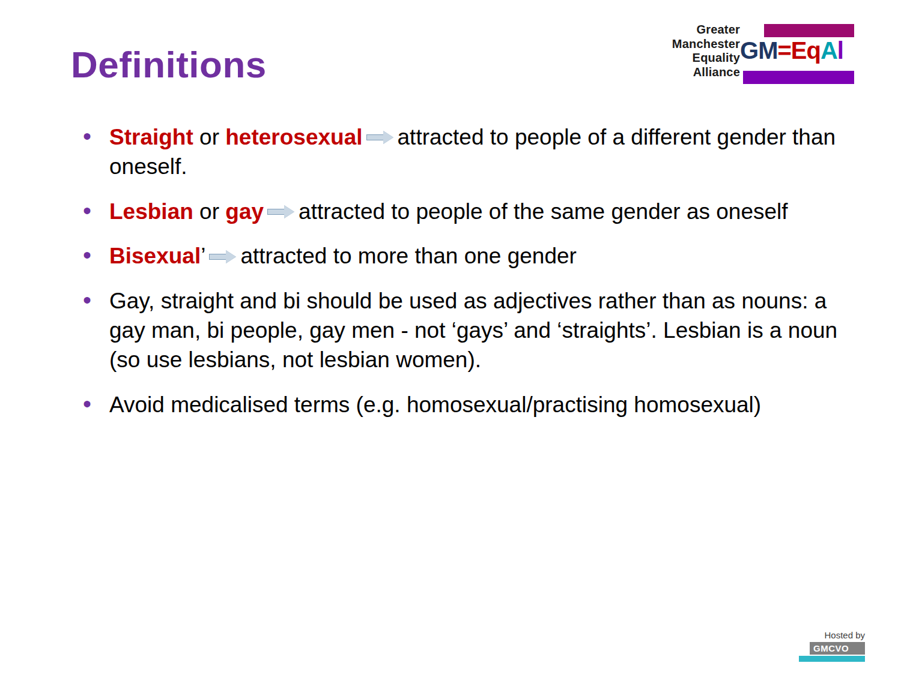Greater
Manchester
Equality
Alliance
GM=Eq Al
Definitions
Straight or heterosexual attracted to people of a different gender than oneself.
Lesbian or gay attracted to people of the same gender as oneself
Bisexual’ attracted to more than one gender
Gay, straight and bi should be used as adjectives rather than as nouns: a gay man, bi people, gay men - not ‘gays’ and ‘straights’. Lesbian is a noun (so use lesbians, not lesbian women).
Avoid medicalised terms (e.g. homosexual/practising homosexual)
Hosted by
GMCVO